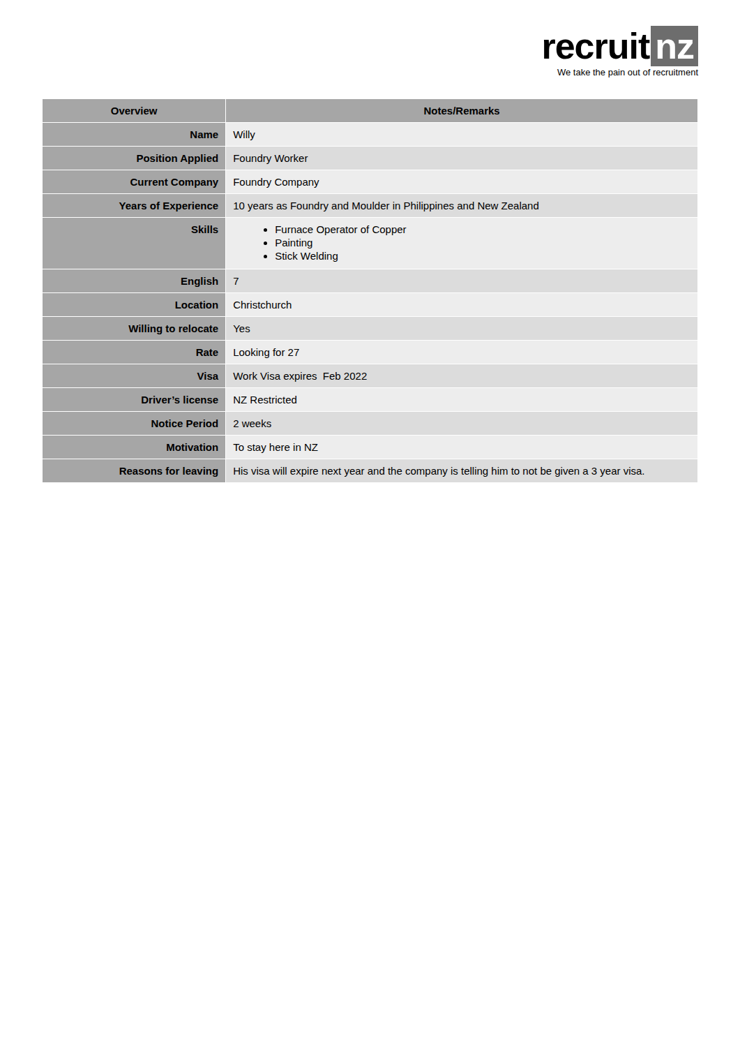recruitnz
We take the pain out of recruitment
| Overview | Notes/Remarks |
| --- | --- |
| Name | Willy |
| Position Applied | Foundry Worker |
| Current Company | Foundry Company |
| Years of Experience | 10 years as Foundry and Moulder in Philippines and New Zealand |
| Skills | Furnace Operator of Copper Painting Stick Welding |
| English | 7 |
| Location | Christchurch |
| Willing to relocate | Yes |
| Rate | Looking for 27 |
| Visa | Work Visa expires Feb 2022 |
| Driver’s license | NZ Restricted |
| Notice Period | 2 weeks |
| Motivation | To stay here in NZ |
| Reasons for leaving | His visa will expire next year and the company is telling him to not be given a 3 year visa. |